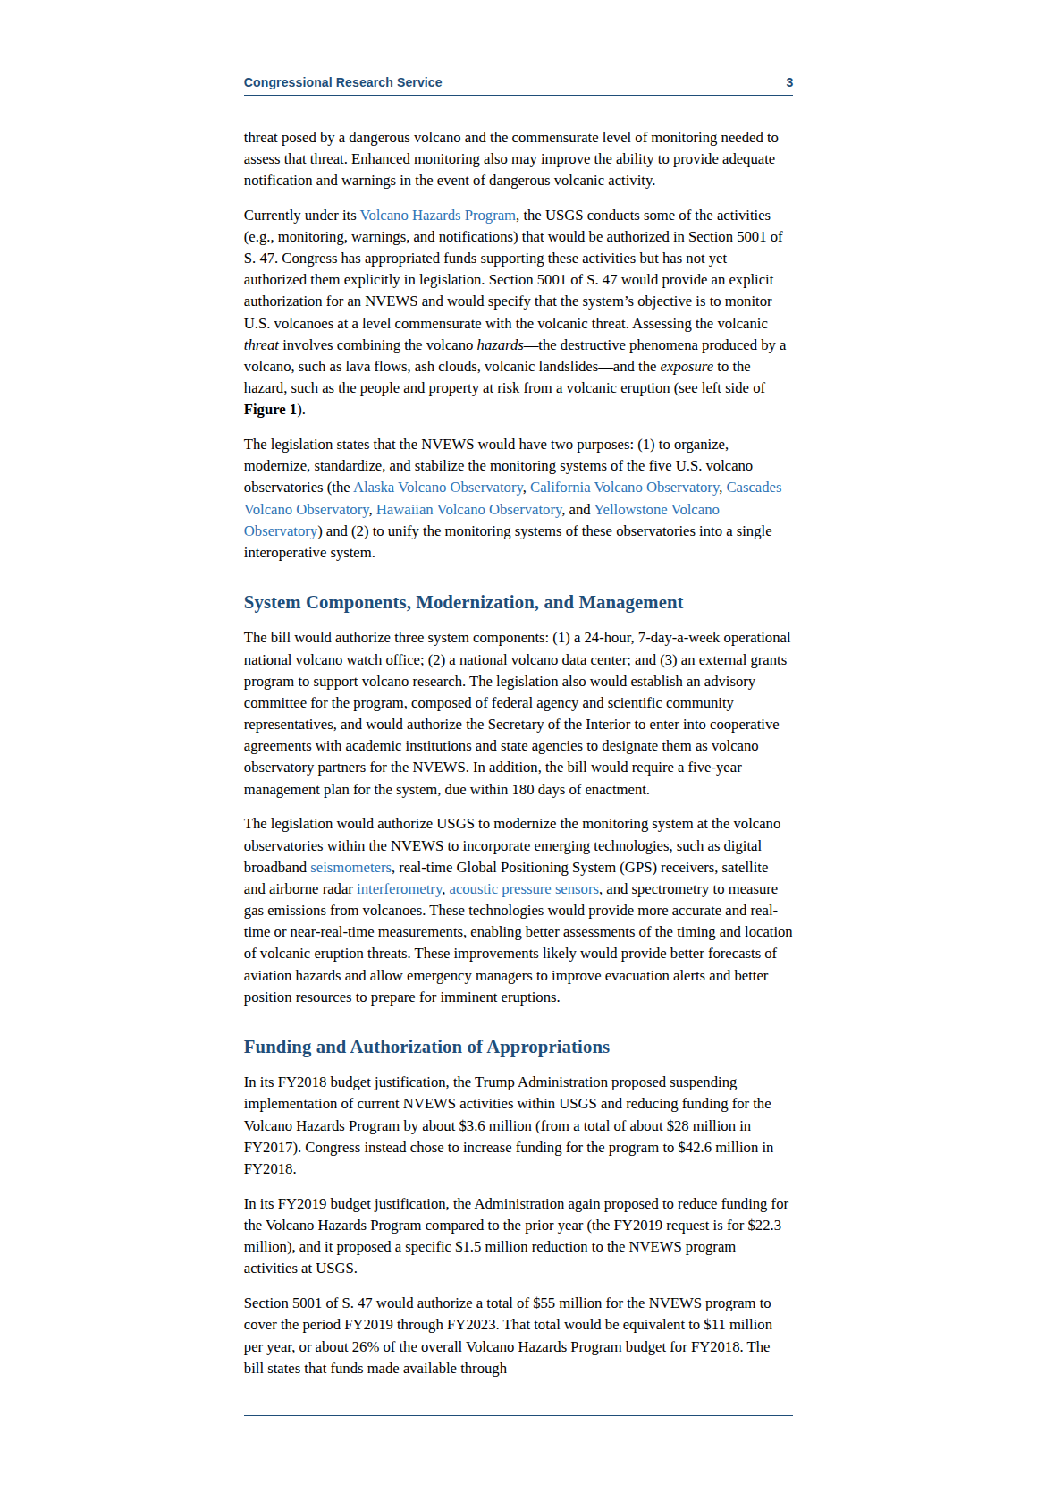Congressional Research Service 3
threat posed by a dangerous volcano and the commensurate level of monitoring needed to assess that threat. Enhanced monitoring also may improve the ability to provide adequate notification and warnings in the event of dangerous volcanic activity.
Currently under its Volcano Hazards Program, the USGS conducts some of the activities (e.g., monitoring, warnings, and notifications) that would be authorized in Section 5001 of S. 47. Congress has appropriated funds supporting these activities but has not yet authorized them explicitly in legislation. Section 5001 of S. 47 would provide an explicit authorization for an NVEWS and would specify that the system’s objective is to monitor U.S. volcanoes at a level commensurate with the volcanic threat. Assessing the volcanic threat involves combining the volcano hazards—the destructive phenomena produced by a volcano, such as lava flows, ash clouds, volcanic landslides—and the exposure to the hazard, such as the people and property at risk from a volcanic eruption (see left side of Figure 1).
The legislation states that the NVEWS would have two purposes: (1) to organize, modernize, standardize, and stabilize the monitoring systems of the five U.S. volcano observatories (the Alaska Volcano Observatory, California Volcano Observatory, Cascades Volcano Observatory, Hawaiian Volcano Observatory, and Yellowstone Volcano Observatory) and (2) to unify the monitoring systems of these observatories into a single interoperative system.
System Components, Modernization, and Management
The bill would authorize three system components: (1) a 24-hour, 7-day-a-week operational national volcano watch office; (2) a national volcano data center; and (3) an external grants program to support volcano research. The legislation also would establish an advisory committee for the program, composed of federal agency and scientific community representatives, and would authorize the Secretary of the Interior to enter into cooperative agreements with academic institutions and state agencies to designate them as volcano observatory partners for the NVEWS. In addition, the bill would require a five-year management plan for the system, due within 180 days of enactment.
The legislation would authorize USGS to modernize the monitoring system at the volcano observatories within the NVEWS to incorporate emerging technologies, such as digital broadband seismometers, real-time Global Positioning System (GPS) receivers, satellite and airborne radar interferometry, acoustic pressure sensors, and spectrometry to measure gas emissions from volcanoes. These technologies would provide more accurate and real-time or near-real-time measurements, enabling better assessments of the timing and location of volcanic eruption threats. These improvements likely would provide better forecasts of aviation hazards and allow emergency managers to improve evacuation alerts and better position resources to prepare for imminent eruptions.
Funding and Authorization of Appropriations
In its FY2018 budget justification, the Trump Administration proposed suspending implementation of current NVEWS activities within USGS and reducing funding for the Volcano Hazards Program by about $3.6 million (from a total of about $28 million in FY2017). Congress instead chose to increase funding for the program to $42.6 million in FY2018.
In its FY2019 budget justification, the Administration again proposed to reduce funding for the Volcano Hazards Program compared to the prior year (the FY2019 request is for $22.3 million), and it proposed a specific $1.5 million reduction to the NVEWS program activities at USGS.
Section 5001 of S. 47 would authorize a total of $55 million for the NVEWS program to cover the period FY2019 through FY2023. That total would be equivalent to $11 million per year, or about 26% of the overall Volcano Hazards Program budget for FY2018. The bill states that funds made available through